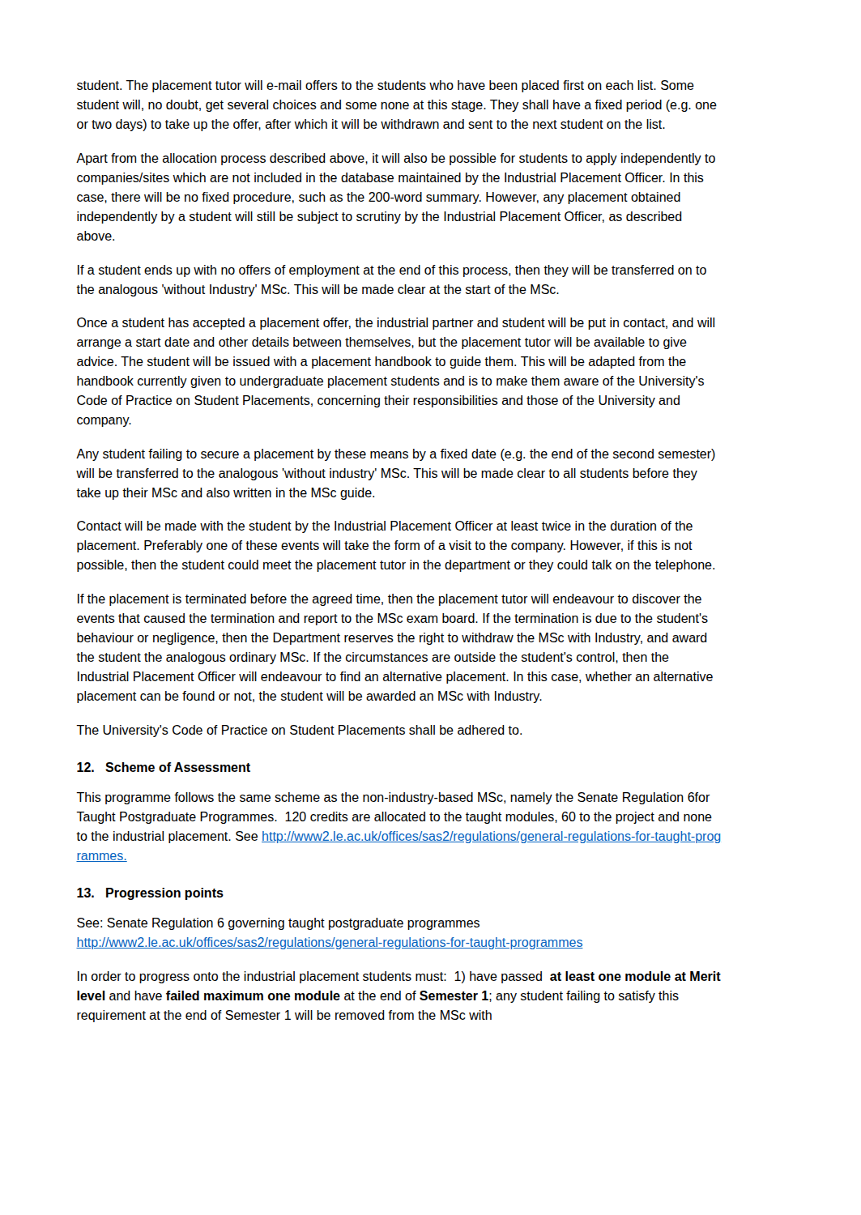student. The placement tutor will e-mail offers to the students who have been placed first on each list. Some student will, no doubt, get several choices and some none at this stage. They shall have a fixed period (e.g. one or two days) to take up the offer, after which it will be withdrawn and sent to the next student on the list.
Apart from the allocation process described above, it will also be possible for students to apply independently to companies/sites which are not included in the database maintained by the Industrial Placement Officer. In this case, there will be no fixed procedure, such as the 200-word summary. However, any placement obtained independently by a student will still be subject to scrutiny by the Industrial Placement Officer, as described above.
If a student ends up with no offers of employment at the end of this process, then they will be transferred on to the analogous 'without Industry' MSc. This will be made clear at the start of the MSc.
Once a student has accepted a placement offer, the industrial partner and student will be put in contact, and will arrange a start date and other details between themselves, but the placement tutor will be available to give advice. The student will be issued with a placement handbook to guide them. This will be adapted from the handbook currently given to undergraduate placement students and is to make them aware of the University's Code of Practice on Student Placements, concerning their responsibilities and those of the University and company.
Any student failing to secure a placement by these means by a fixed date (e.g. the end of the second semester) will be transferred to the analogous 'without industry' MSc. This will be made clear to all students before they take up their MSc and also written in the MSc guide.
Contact will be made with the student by the Industrial Placement Officer at least twice in the duration of the placement. Preferably one of these events will take the form of a visit to the company. However, if this is not possible, then the student could meet the placement tutor in the department or they could talk on the telephone.
If the placement is terminated before the agreed time, then the placement tutor will endeavour to discover the events that caused the termination and report to the MSc exam board. If the termination is due to the student's behaviour or negligence, then the Department reserves the right to withdraw the MSc with Industry, and award the student the analogous ordinary MSc. If the circumstances are outside the student's control, then the Industrial Placement Officer will endeavour to find an alternative placement. In this case, whether an alternative placement can be found or not, the student will be awarded an MSc with Industry.
The University's Code of Practice on Student Placements shall be adhered to.
12. Scheme of Assessment
This programme follows the same scheme as the non-industry-based MSc, namely the Senate Regulation 6for Taught Postgraduate Programmes. 120 credits are allocated to the taught modules, 60 to the project and none to the industrial placement. See http://www2.le.ac.uk/offices/sas2/regulations/general-regulations-for-taught-programmes.
13. Progression points
See: Senate Regulation 6 governing taught postgraduate programmes
http://www2.le.ac.uk/offices/sas2/regulations/general-regulations-for-taught-programmes
In order to progress onto the industrial placement students must: 1) have passed at least one module at Merit level and have failed maximum one module at the end of Semester 1; any student failing to satisfy this requirement at the end of Semester 1 will be removed from the MSc with